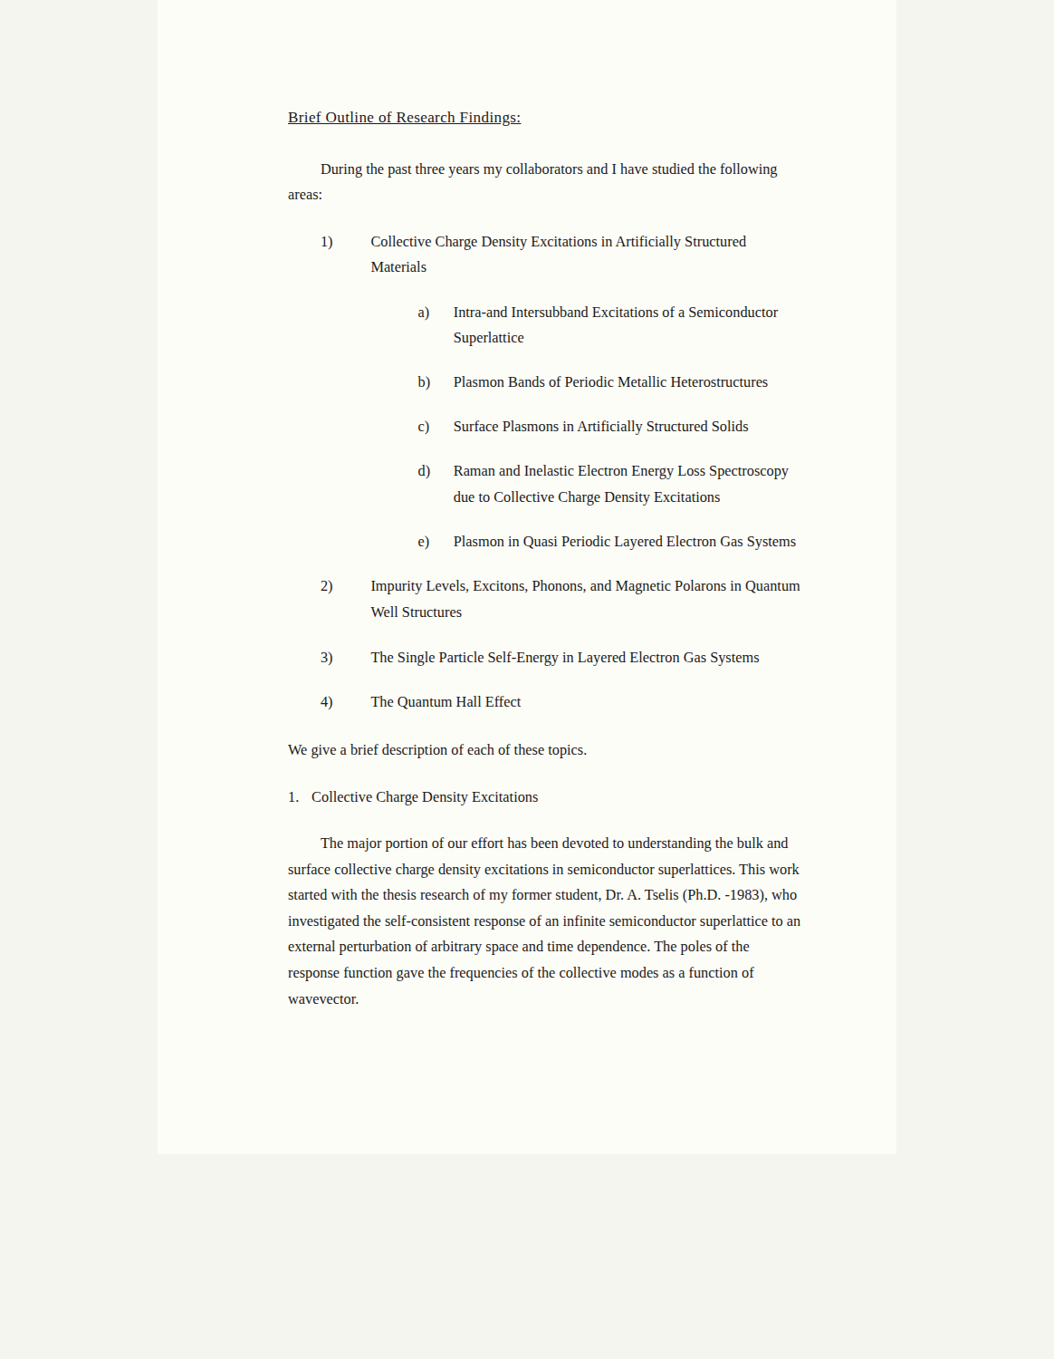Brief Outline of Research Findings:
During the past three years my collaborators and I have studied the following areas:
Collective Charge Density Excitations in Artificially Structured Materials
Intra-and Intersubband Excitations of a Semiconductor Superlattice
Plasmon Bands of Periodic Metallic Heterostructures
Surface Plasmons in Artificially Structured Solids
Raman and Inelastic Electron Energy Loss Spectroscopy due to Collective Charge Density Excitations
Plasmon in Quasi Periodic Layered Electron Gas Systems
Impurity Levels, Excitons, Phonons, and Magnetic Polarons in Quantum Well Structures
The Single Particle Self-Energy in Layered Electron Gas Systems
The Quantum Hall Effect
We give a brief description of each of these topics.
1. Collective Charge Density Excitations
The major portion of our effort has been devoted to understanding the bulk and surface collective charge density excitations in semiconductor superlattices. This work started with the thesis research of my former student, Dr. A. Tselis (Ph.D. -1983), who investigated the self-consistent response of an infinite semiconductor superlattice to an external perturbation of arbitrary space and time dependence. The poles of the response function gave the frequencies of the collective modes as a function of wavevector.